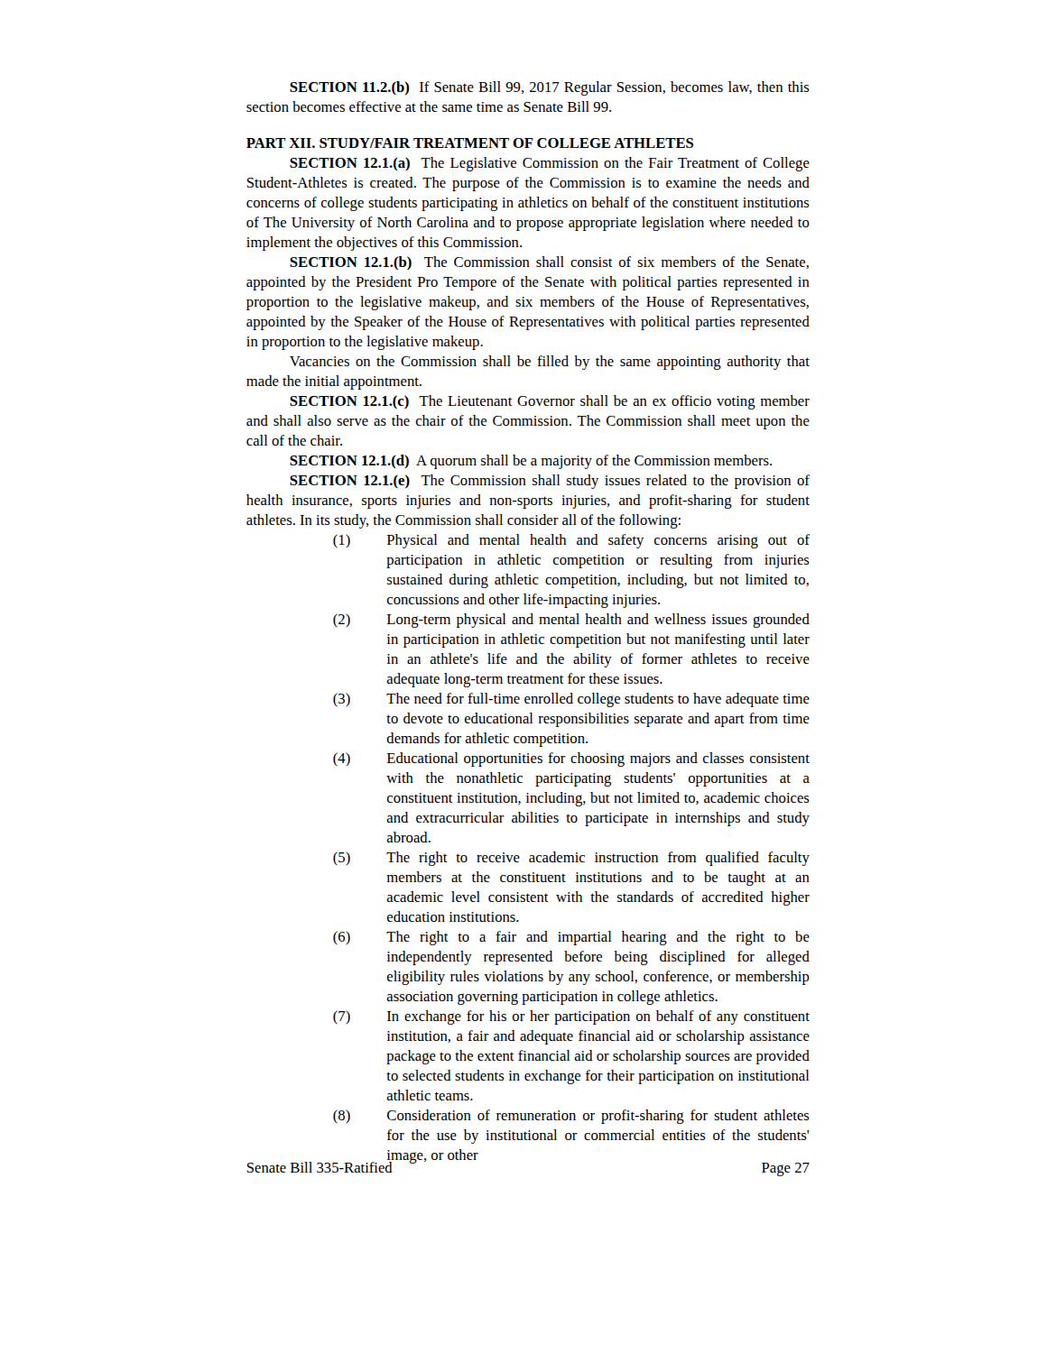SECTION 11.2.(b) If Senate Bill 99, 2017 Regular Session, becomes law, then this section becomes effective at the same time as Senate Bill 99.
PART XII. STUDY/FAIR TREATMENT OF COLLEGE ATHLETES
SECTION 12.1.(a) The Legislative Commission on the Fair Treatment of College Student-Athletes is created. The purpose of the Commission is to examine the needs and concerns of college students participating in athletics on behalf of the constituent institutions of The University of North Carolina and to propose appropriate legislation where needed to implement the objectives of this Commission.
SECTION 12.1.(b) The Commission shall consist of six members of the Senate, appointed by the President Pro Tempore of the Senate with political parties represented in proportion to the legislative makeup, and six members of the House of Representatives, appointed by the Speaker of the House of Representatives with political parties represented in proportion to the legislative makeup.
Vacancies on the Commission shall be filled by the same appointing authority that made the initial appointment.
SECTION 12.1.(c) The Lieutenant Governor shall be an ex officio voting member and shall also serve as the chair of the Commission. The Commission shall meet upon the call of the chair.
SECTION 12.1.(d) A quorum shall be a majority of the Commission members.
SECTION 12.1.(e) The Commission shall study issues related to the provision of health insurance, sports injuries and non-sports injuries, and profit-sharing for student athletes. In its study, the Commission shall consider all of the following:
(1) Physical and mental health and safety concerns arising out of participation in athletic competition or resulting from injuries sustained during athletic competition, including, but not limited to, concussions and other life-impacting injuries.
(2) Long-term physical and mental health and wellness issues grounded in participation in athletic competition but not manifesting until later in an athlete's life and the ability of former athletes to receive adequate long-term treatment for these issues.
(3) The need for full-time enrolled college students to have adequate time to devote to educational responsibilities separate and apart from time demands for athletic competition.
(4) Educational opportunities for choosing majors and classes consistent with the nonathletic participating students' opportunities at a constituent institution, including, but not limited to, academic choices and extracurricular abilities to participate in internships and study abroad.
(5) The right to receive academic instruction from qualified faculty members at the constituent institutions and to be taught at an academic level consistent with the standards of accredited higher education institutions.
(6) The right to a fair and impartial hearing and the right to be independently represented before being disciplined for alleged eligibility rules violations by any school, conference, or membership association governing participation in college athletics.
(7) In exchange for his or her participation on behalf of any constituent institution, a fair and adequate financial aid or scholarship assistance package to the extent financial aid or scholarship sources are provided to selected students in exchange for their participation on institutional athletic teams.
(8) Consideration of remuneration or profit-sharing for student athletes for the use by institutional or commercial entities of the students' image, or other
Senate Bill 335-Ratified
Page 27